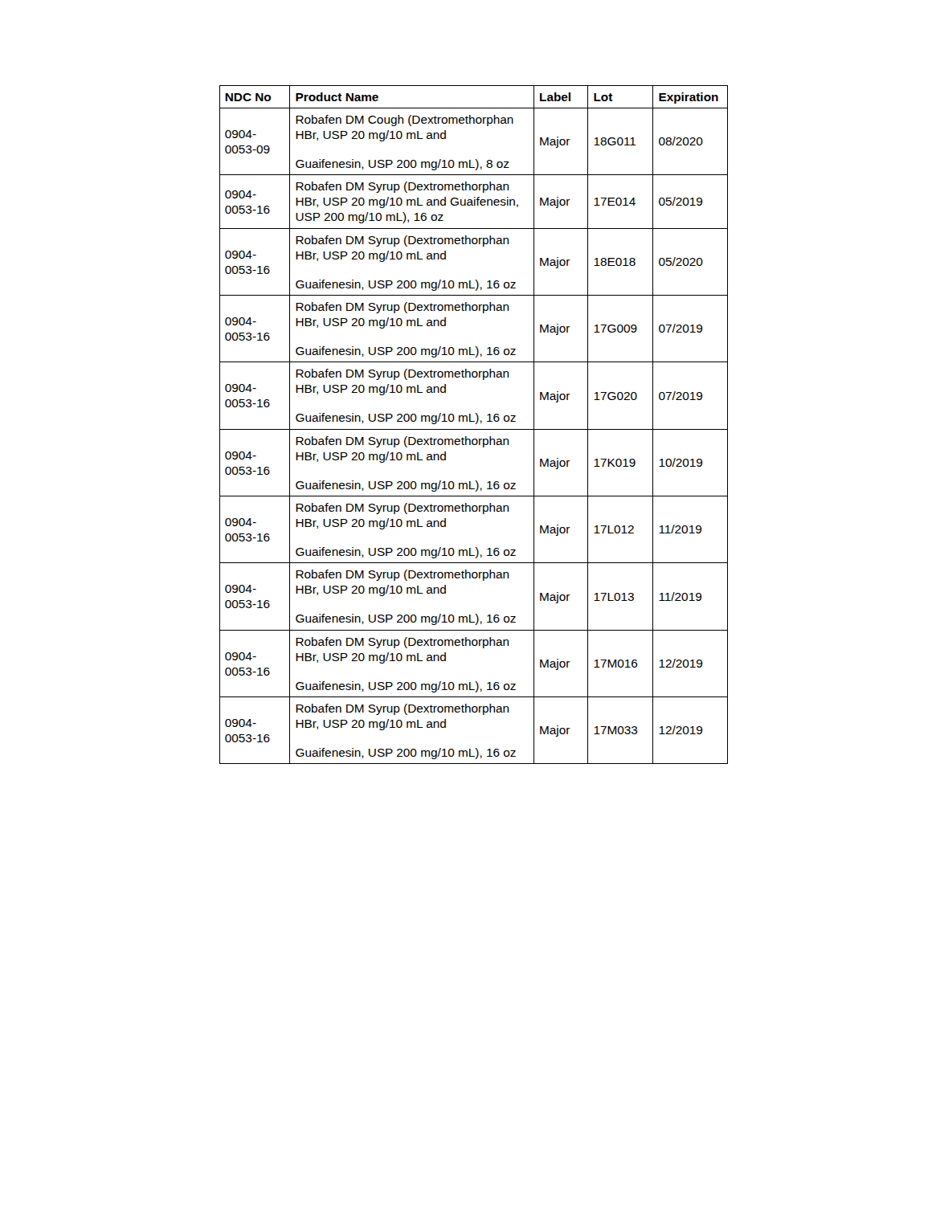| NDC No | Product Name | Label | Lot | Expiration |
| --- | --- | --- | --- | --- |
| 0904-0053-09 | Robafen DM Cough (Dextromethorphan HBr, USP 20 mg/10 mL and Guaifenesin, USP 200 mg/10 mL), 8 oz | Major | 18G011 | 08/2020 |
| 0904-0053-16 | Robafen DM Syrup (Dextromethorphan HBr, USP 20 mg/10 mL and Guaifenesin, USP 200 mg/10 mL), 16 oz | Major | 17E014 | 05/2019 |
| 0904-0053-16 | Robafen DM Syrup (Dextromethorphan HBr, USP 20 mg/10 mL and Guaifenesin, USP 200 mg/10 mL), 16 oz | Major | 18E018 | 05/2020 |
| 0904-0053-16 | Robafen DM Syrup (Dextromethorphan HBr, USP 20 mg/10 mL and Guaifenesin, USP 200 mg/10 mL), 16 oz | Major | 17G009 | 07/2019 |
| 0904-0053-16 | Robafen DM Syrup (Dextromethorphan HBr, USP 20 mg/10 mL and Guaifenesin, USP 200 mg/10 mL), 16 oz | Major | 17G020 | 07/2019 |
| 0904-0053-16 | Robafen DM Syrup (Dextromethorphan HBr, USP 20 mg/10 mL and Guaifenesin, USP 200 mg/10 mL), 16 oz | Major | 17K019 | 10/2019 |
| 0904-0053-16 | Robafen DM Syrup (Dextromethorphan HBr, USP 20 mg/10 mL and Guaifenesin, USP 200 mg/10 mL), 16 oz | Major | 17L012 | 11/2019 |
| 0904-0053-16 | Robafen DM Syrup (Dextromethorphan HBr, USP 20 mg/10 mL and Guaifenesin, USP 200 mg/10 mL), 16 oz | Major | 17L013 | 11/2019 |
| 0904-0053-16 | Robafen DM Syrup (Dextromethorphan HBr, USP 20 mg/10 mL and Guaifenesin, USP 200 mg/10 mL), 16 oz | Major | 17M016 | 12/2019 |
| 0904-0053-16 | Robafen DM Syrup (Dextromethorphan HBr, USP 20 mg/10 mL and Guaifenesin, USP 200 mg/10 mL), 16 oz | Major | 17M033 | 12/2019 |